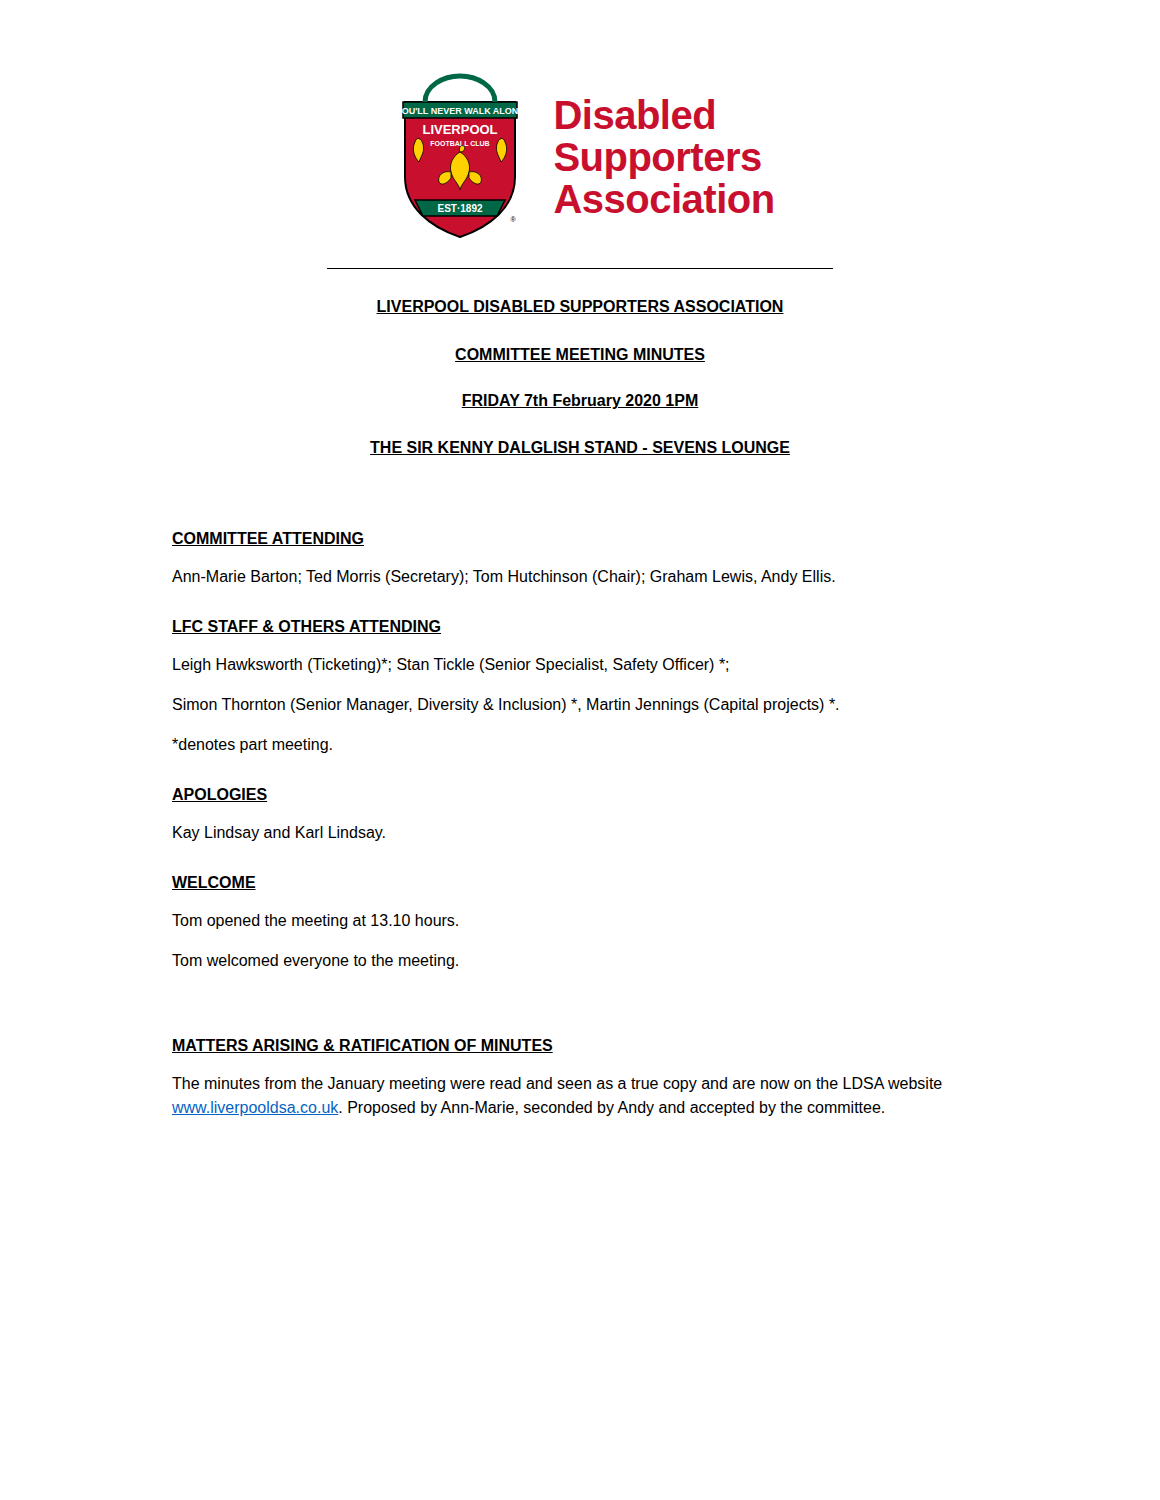YOU'LL NEVER WALK ALONE LIVERPOOL FOOTBALL CLUB EST·1892 ®
Disabled
Supporters
Association
LIVERPOOL DISABLED SUPPORTERS ASSOCIATION
COMMITTEE MEETING MINUTES
FRIDAY 7th February 2020 1PM
THE SIR KENNY DALGLISH STAND - SEVENS LOUNGE
COMMITTEE ATTENDING
Ann-Marie Barton; Ted Morris (Secretary); Tom Hutchinson (Chair); Graham Lewis, Andy Ellis.
LFC STAFF & OTHERS ATTENDING
Leigh Hawksworth (Ticketing)*; Stan Tickle (Senior Specialist, Safety Officer) *;
Simon Thornton (Senior Manager, Diversity & Inclusion) *, Martin Jennings (Capital projects) *.
*denotes part meeting.
APOLOGIES
Kay Lindsay and Karl Lindsay.
WELCOME
Tom opened the meeting at 13.10 hours.
Tom welcomed everyone to the meeting.
MATTERS ARISING & RATIFICATION OF MINUTES
The minutes from the January meeting were read and seen as a true copy and are now on the LDSA website www.liverpooldsa.co.uk. Proposed by Ann-Marie, seconded by Andy and accepted by the committee.